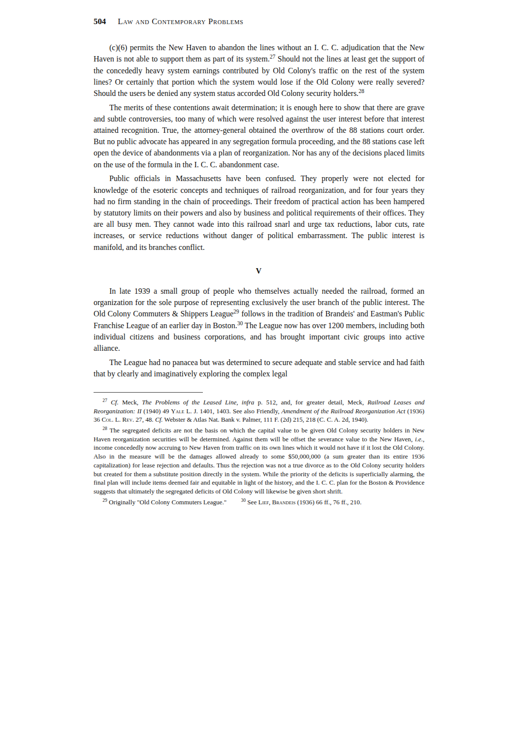504 Law and Contemporary Problems
(c)(6) permits the New Haven to abandon the lines without an I. C. C. adjudication that the New Haven is not able to support them as part of its system.27 Should not the lines at least get the support of the concededly heavy system earnings contributed by Old Colony's traffic on the rest of the system lines? Or certainly that portion which the system would lose if the Old Colony were really severed? Should the users be denied any system status accorded Old Colony security holders.28
The merits of these contentions await determination; it is enough here to show that there are grave and subtle controversies, too many of which were resolved against the user interest before that interest attained recognition. True, the attorney-general obtained the overthrow of the 88 stations court order. But no public advocate has appeared in any segregation formula proceeding, and the 88 stations case left open the device of abandonments via a plan of reorganization. Nor has any of the decisions placed limits on the use of the formula in the I. C. C. abandonment case.
Public officials in Massachusetts have been confused. They properly were not elected for knowledge of the esoteric concepts and techniques of railroad reorganization, and for four years they had no firm standing in the chain of proceedings. Their freedom of practical action has been hampered by statutory limits on their powers and also by business and political requirements of their offices. They are all busy men. They cannot wade into this railroad snarl and urge tax reductions, labor cuts, rate increases, or service reductions without danger of political embarrassment. The public interest is manifold, and its branches conflict.
V
In late 1939 a small group of people who themselves actually needed the railroad, formed an organization for the sole purpose of representing exclusively the user branch of the public interest. The Old Colony Commuters & Shippers League29 follows in the tradition of Brandeis' and Eastman's Public Franchise League of an earlier day in Boston.30 The League now has over 1200 members, including both individual citizens and business corporations, and has brought important civic groups into active alliance.
The League had no panacea but was determined to secure adequate and stable service and had faith that by clearly and imaginatively exploring the complex legal
27 Cf. Meck, The Problems of the Leased Line, infra p. 512, and, for greater detail, Meck, Railroad Leases and Reorganization: II (1940) 49 Yale L. J. 1401, 1403. See also Friendly, Amendment of the Railroad Reorganization Act (1936) 36 Col. L. Rev. 27, 48. Cf. Webster & Atlas Nat. Bank v. Palmer, 111 F. (2d) 215, 218 (C. C. A. 2d, 1940).
28 The segregated deficits are not the basis on which the capital value to be given Old Colony security holders in New Haven reorganization securities will be determined. Against them will be offset the severance value to the New Haven, i.e., income concededly now accruing to New Haven from traffic on its own lines which it would not have if it lost the Old Colony. Also in the measure will be the damages allowed already to some $50,000,000 (a sum greater than its entire 1936 capitalization) for lease rejection and defaults. Thus the rejection was not a true divorce as to the Old Colony security holders but created for them a substitute position directly in the system. While the priority of the deficits is superficially alarming, the final plan will include items deemed fair and equitable in light of the history, and the I. C. C. plan for the Boston & Providence suggests that ultimately the segregated deficits of Old Colony will likewise be given short shrift.
29 Originally "Old Colony Commuters League." 30 See Lief, Brandeis (1936) 66 ff., 76 ff., 210.